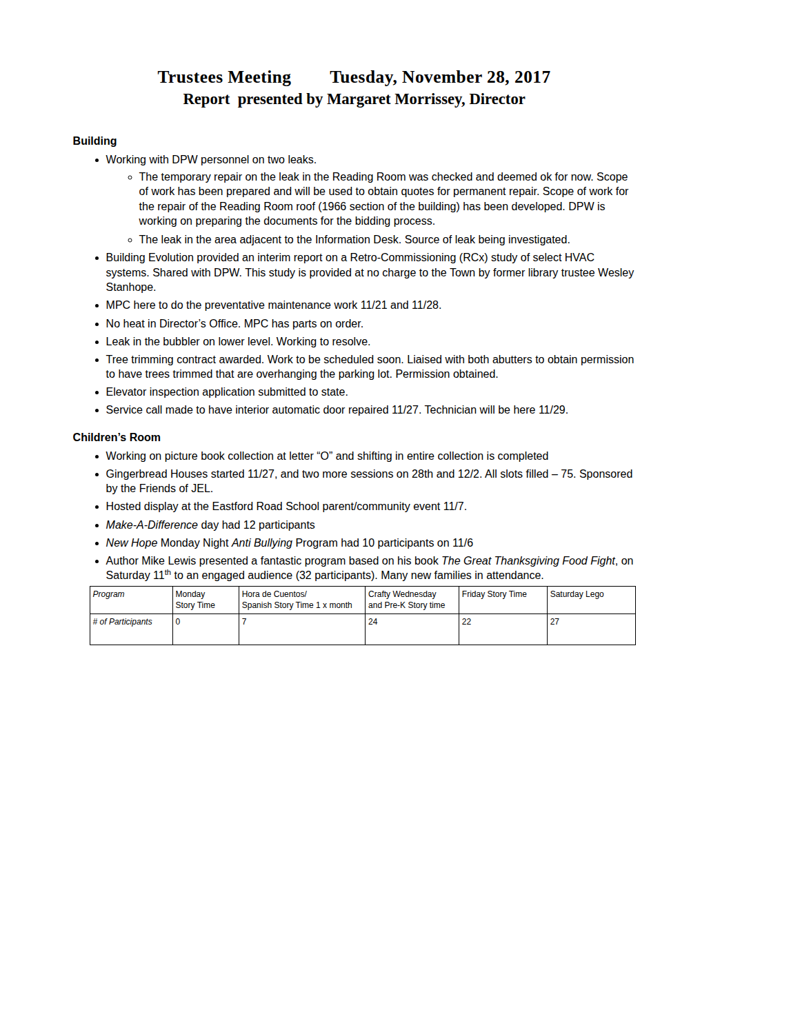Trustees Meeting Tuesday, November 28, 2017
Report presented by Margaret Morrissey, Director
Building
Working with DPW personnel on two leaks.
The temporary repair on the leak in the Reading Room was checked and deemed ok for now. Scope of work has been prepared and will be used to obtain quotes for permanent repair. Scope of work for the repair of the Reading Room roof (1966 section of the building) has been developed. DPW is working on preparing the documents for the bidding process.
The leak in the area adjacent to the Information Desk. Source of leak being investigated.
Building Evolution provided an interim report on a Retro-Commissioning (RCx) study of select HVAC systems. Shared with DPW. This study is provided at no charge to the Town by former library trustee Wesley Stanhope.
MPC here to do the preventative maintenance work 11/21 and 11/28.
No heat in Director’s Office. MPC has parts on order.
Leak in the bubbler on lower level. Working to resolve.
Tree trimming contract awarded. Work to be scheduled soon. Liaised with both abutters to obtain permission to have trees trimmed that are overhanging the parking lot. Permission obtained.
Elevator inspection application submitted to state.
Service call made to have interior automatic door repaired 11/27. Technician will be here 11/29.
Children’s Room
Working on picture book collection at letter “O” and shifting in entire collection is completed
Gingerbread Houses started 11/27, and two more sessions on 28th and 12/2. All slots filled – 75. Sponsored by the Friends of JEL.
Hosted display at the Eastford Road School parent/community event 11/7.
Make-A-Difference day had 12 participants
New Hope Monday Night Anti Bullying Program had 10 participants on 11/6
Author Mike Lewis presented a fantastic program based on his book The Great Thanksgiving Food Fight, on Saturday 11th to an engaged audience (32 participants). Many new families in attendance.
| Program | Monday Story Time | Hora de Cuentos/ Spanish Story Time 1 x month | Crafty Wednesday and Pre-K Story time | Friday Story Time | Saturday Lego |
| # of Participants | 0 | 7 | 24 | 22 | 27 |